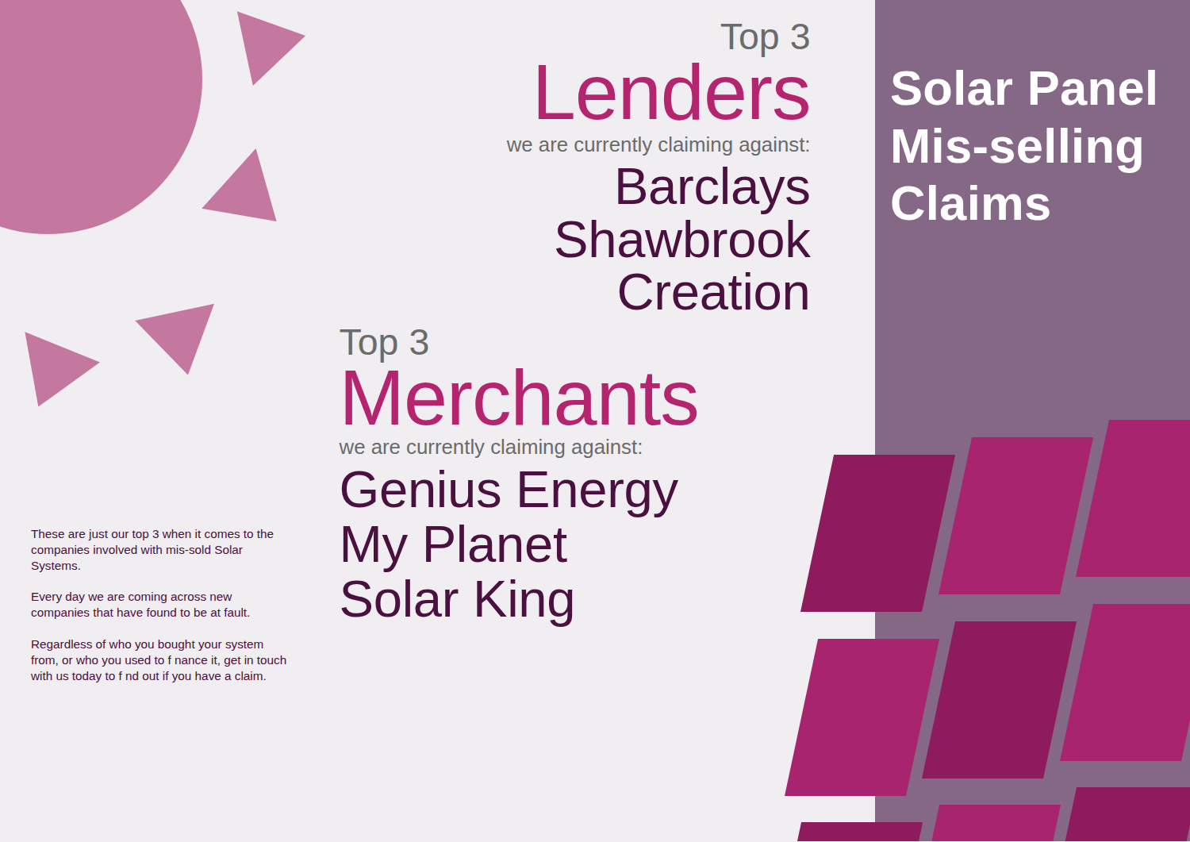Solar Panel
Mis-selling
Claims
Top 3
Lenders
we are currently claiming against:
Barclays
Shawbrook
Creation
Top 3
Merchants
we are currently claiming against:
Genius Energy
My Planet
Solar King
These are just our top 3 when it comes to the companies involved with mis-sold Solar Systems.
Every day we are coming across new companies that have found to be at fault.
Regardless of who you bought your system from, or who you used to f nance it, get in touch with us today to f nd out if you have a claim.